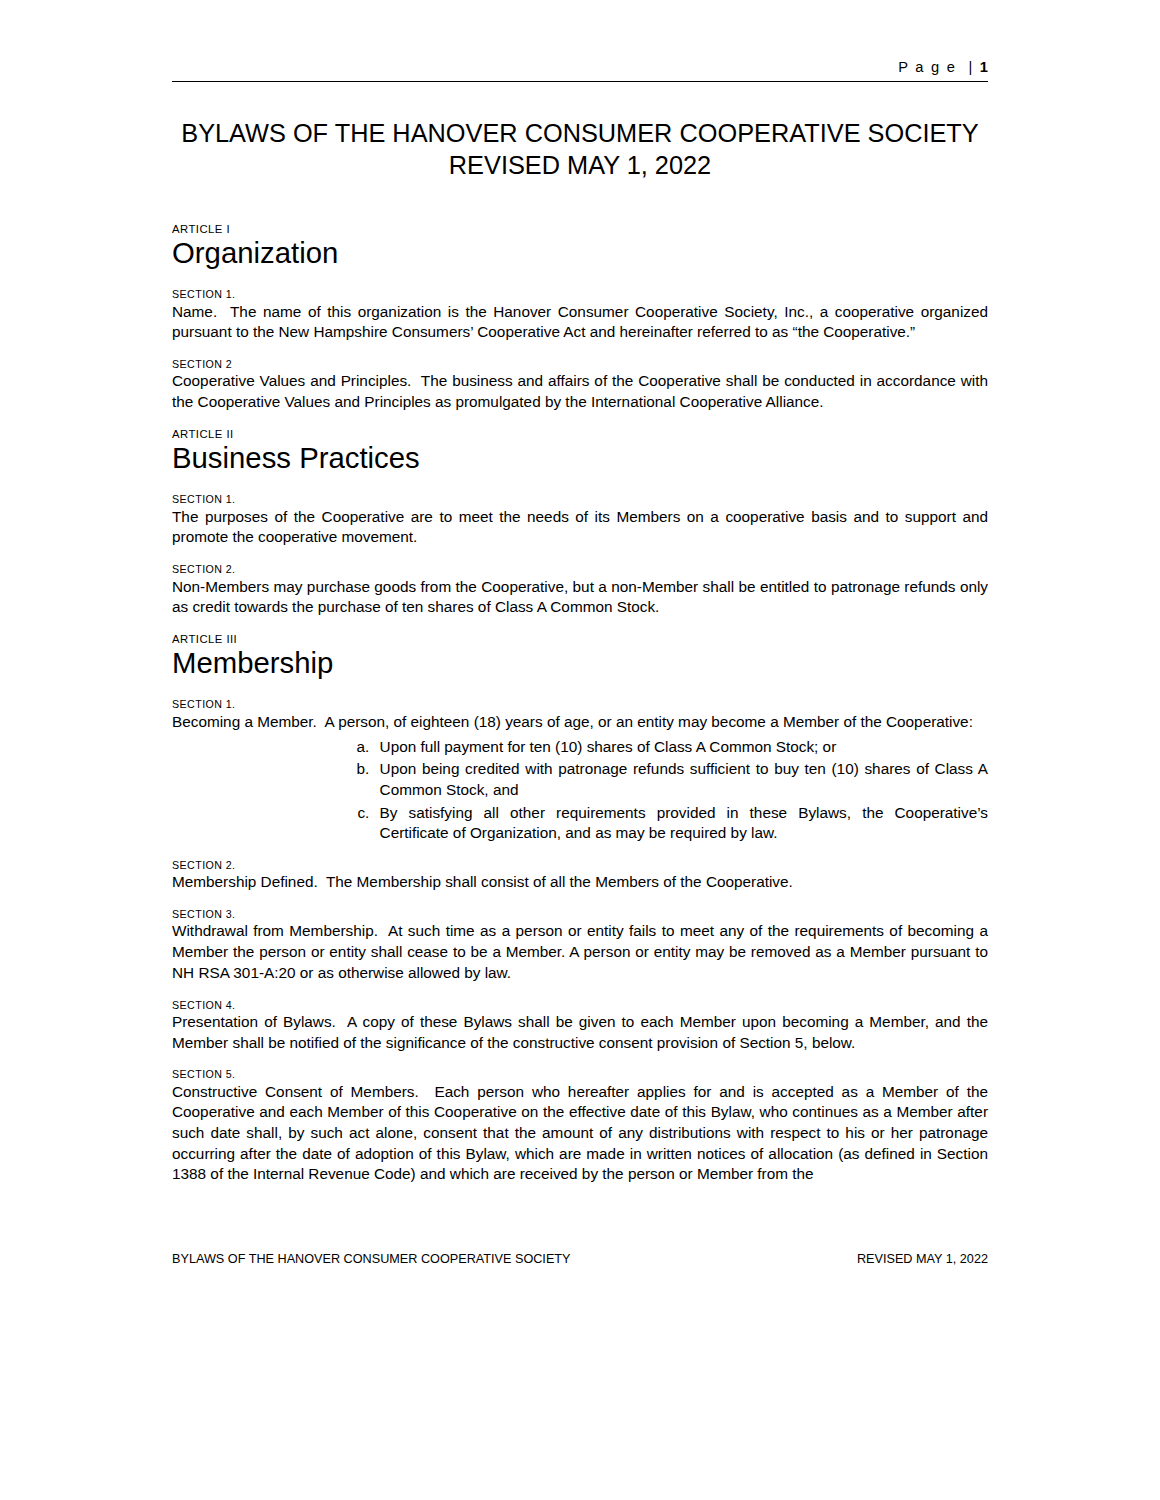P a g e | 1
BYLAWS OF THE HANOVER CONSUMER COOPERATIVE SOCIETY
REVISED MAY 1, 2022
ARTICLE I
Organization
SECTION 1.
Name. The name of this organization is the Hanover Consumer Cooperative Society, Inc., a cooperative organized pursuant to the New Hampshire Consumers’ Cooperative Act and hereinafter referred to as “the Cooperative.”
SECTION 2
Cooperative Values and Principles. The business and affairs of the Cooperative shall be conducted in accordance with the Cooperative Values and Principles as promulgated by the International Cooperative Alliance.
ARTICLE II
Business Practices
SECTION 1.
The purposes of the Cooperative are to meet the needs of its Members on a cooperative basis and to support and promote the cooperative movement.
SECTION 2.
Non-Members may purchase goods from the Cooperative, but a non-Member shall be entitled to patronage refunds only as credit towards the purchase of ten shares of Class A Common Stock.
ARTICLE III
Membership
SECTION 1.
Becoming a Member. A person, of eighteen (18) years of age, or an entity may become a Member of the Cooperative:
Upon full payment for ten (10) shares of Class A Common Stock; or
Upon being credited with patronage refunds sufficient to buy ten (10) shares of Class A Common Stock, and
By satisfying all other requirements provided in these Bylaws, the Cooperative’s Certificate of Organization, and as may be required by law.
SECTION 2.
Membership Defined. The Membership shall consist of all the Members of the Cooperative.
SECTION 3.
Withdrawal from Membership. At such time as a person or entity fails to meet any of the requirements of becoming a Member the person or entity shall cease to be a Member. A person or entity may be removed as a Member pursuant to NH RSA 301-A:20 or as otherwise allowed by law.
SECTION 4.
Presentation of Bylaws. A copy of these Bylaws shall be given to each Member upon becoming a Member, and the Member shall be notified of the significance of the constructive consent provision of Section 5, below.
SECTION 5.
Constructive Consent of Members. Each person who hereafter applies for and is accepted as a Member of the Cooperative and each Member of this Cooperative on the effective date of this Bylaw, who continues as a Member after such date shall, by such act alone, consent that the amount of any distributions with respect to his or her patronage occurring after the date of adoption of this Bylaw, which are made in written notices of allocation (as defined in Section 1388 of the Internal Revenue Code) and which are received by the person or Member from the
BYLAWS OF THE HANOVER CONSUMER COOPERATIVE SOCIETY REVISED MAY 1, 2022